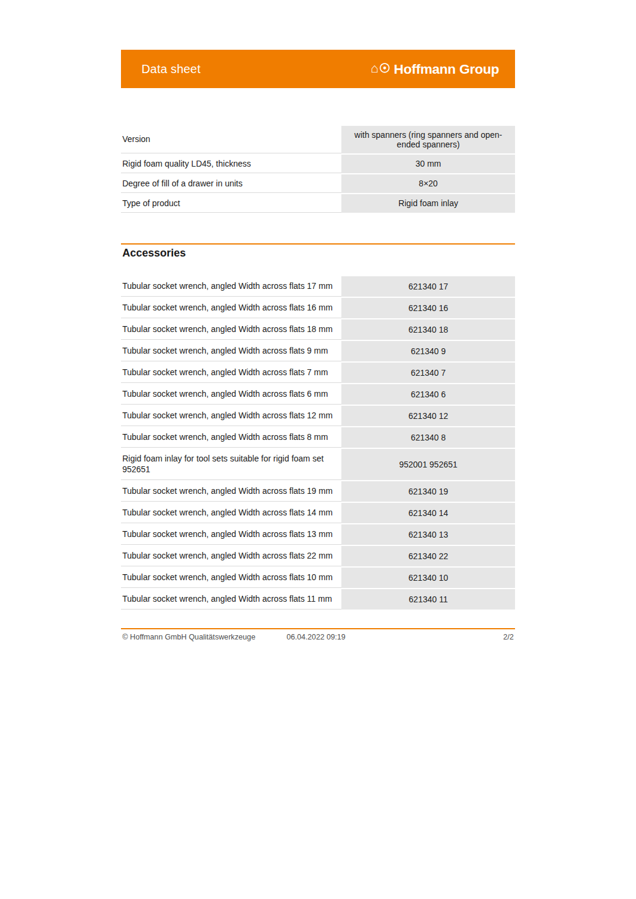Data sheet
⌂ ☉Hoffmann Group
| Version | with spanners (ring spanners and open-ended spanners) |
| Rigid foam quality LD45, thickness | 30 mm |
| Degree of fill of a drawer in units | 8×20 |
| Type of product | Rigid foam inlay |
Accessories
| Tubular socket wrench, angled Width across flats 17 mm | 621340 17 |
| Tubular socket wrench, angled Width across flats 16 mm | 621340 16 |
| Tubular socket wrench, angled Width across flats 18 mm | 621340 18 |
| Tubular socket wrench, angled Width across flats 9 mm | 621340 9 |
| Tubular socket wrench, angled Width across flats 7 mm | 621340 7 |
| Tubular socket wrench, angled Width across flats 6 mm | 621340 6 |
| Tubular socket wrench, angled Width across flats 12 mm | 621340 12 |
| Tubular socket wrench, angled Width across flats 8 mm | 621340 8 |
| Rigid foam inlay for tool sets suitable for rigid foam set 952651 | 952001 952651 |
| Tubular socket wrench, angled Width across flats 19 mm | 621340 19 |
| Tubular socket wrench, angled Width across flats 14 mm | 621340 14 |
| Tubular socket wrench, angled Width across flats 13 mm | 621340 13 |
| Tubular socket wrench, angled Width across flats 22 mm | 621340 22 |
| Tubular socket wrench, angled Width across flats 10 mm | 621340 10 |
| Tubular socket wrench, angled Width across flats 11 mm | 621340 11 |
© Hoffmann GmbH Qualitätswerkzeuge
06.04.2022 09:19
2/2